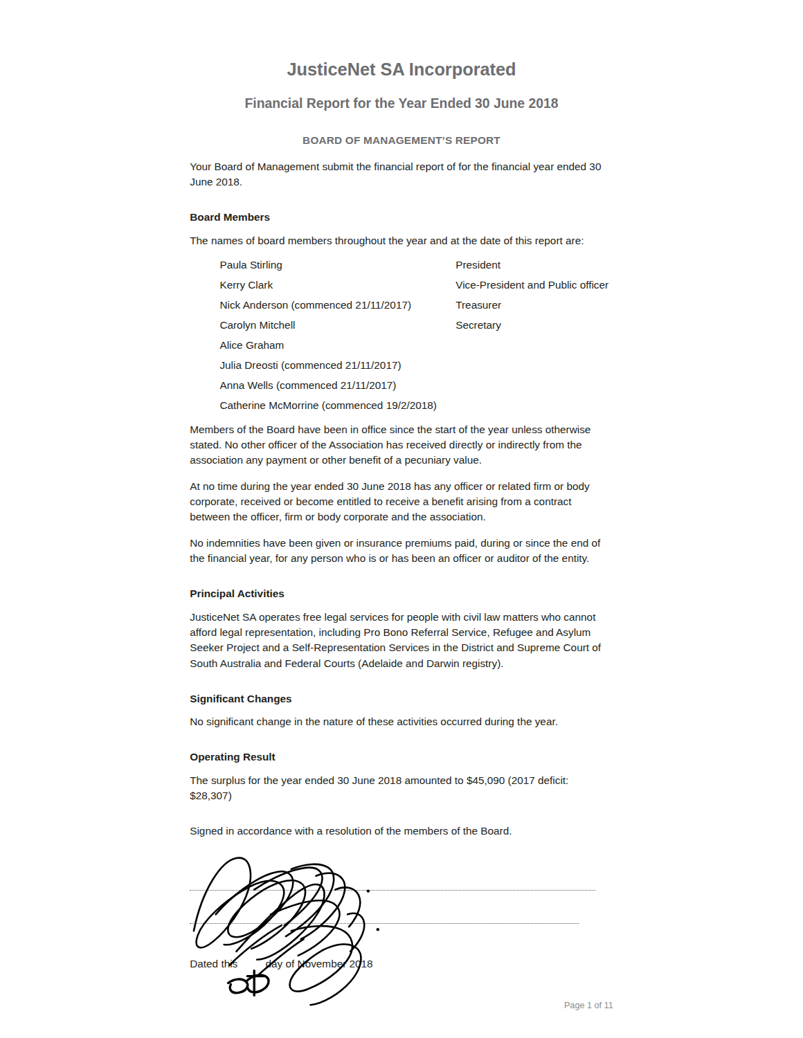JusticeNet SA Incorporated
Financial Report for the Year Ended 30 June 2018
BOARD OF MANAGEMENT’S REPORT
Your Board of Management submit the financial report of for the financial year ended 30 June 2018.
Board Members
The names of board members throughout the year and at the date of this report are:
| Paula Stirling | President |
| Kerry Clark | Vice-President and Public officer |
| Nick Anderson (commenced 21/11/2017) | Treasurer |
| Carolyn Mitchell | Secretary |
| Alice Graham | |
| Julia Dreosti (commenced 21/11/2017) | |
| Anna Wells (commenced 21/11/2017) | |
| Catherine McMorrine (commenced 19/2/2018) | |
Members of the Board have been in office since the start of the year unless otherwise stated. No other officer of the Association has received directly or indirectly from the association any payment or other benefit of a pecuniary value.
At no time during the year ended 30 June 2018 has any officer or related firm or body corporate, received or become entitled to receive a benefit arising from a contract between the officer, firm or body corporate and the association.
No indemnities have been given or insurance premiums paid, during or since the end of the financial year, for any person who is or has been an officer or auditor of the entity.
Principal Activities
JusticeNet SA operates free legal services for people with civil law matters who cannot afford legal representation, including Pro Bono Referral Service, Refugee and Asylum Seeker Project and a Self-Representation Services in the District and Supreme Court of South Australia and Federal Courts (Adelaide and Darwin registry).
Significant Changes
No significant change in the nature of these activities occurred during the year.
Operating Result
The surplus for the year ended 30 June 2018 amounted to $45,090 (2017 deficit: $28,307)
Signed in accordance with a resolution of the members of the Board.
Dated this day of November 2018
Page 1 of 11